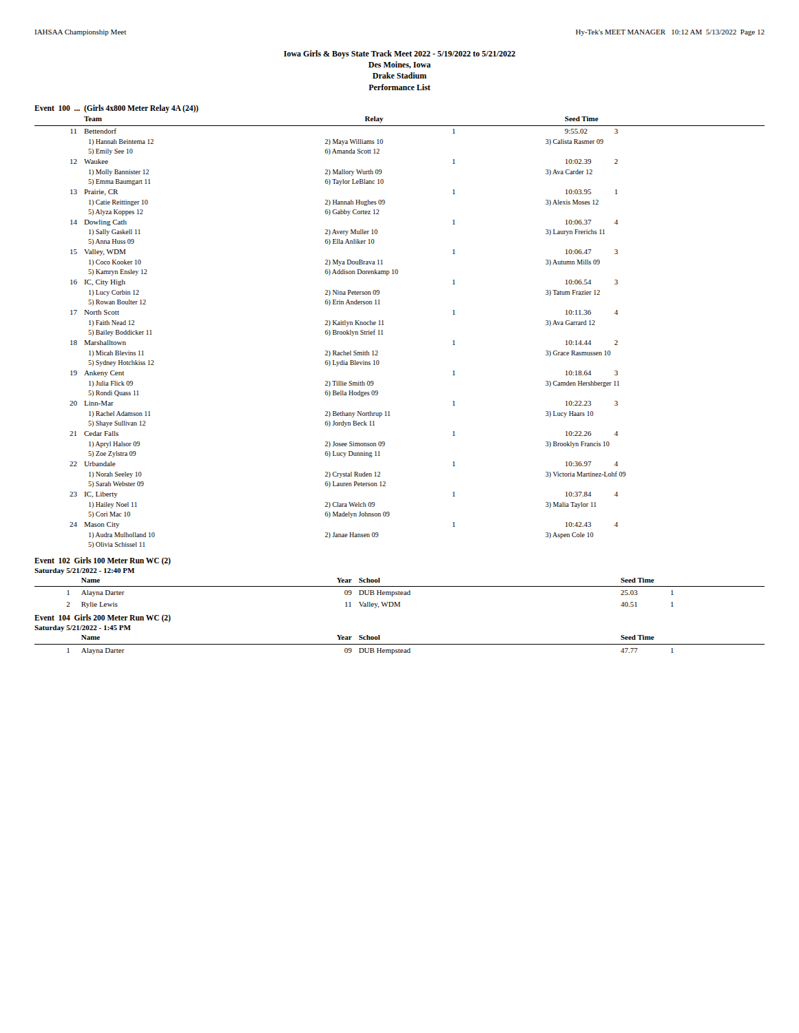IAHSAA Championship Meet
Hy-Tek's MEET MANAGER 10:12 AM 5/13/2022 Page 12
Iowa Girls & Boys State Track Meet 2022 - 5/19/2022 to 5/21/2022
Des Moines, Iowa
Drake Stadium
Performance List
Event 100 ... (Girls 4x800 Meter Relay 4A (24))
| | Team | Relay | Seed Time |
| 11 | Bettendorf | 1 | 9:55.02 3 |
| | 1) Hannah Beintema 12 | 2) Maya Williams 10 | 3) Calista Rasmer 09 |
| | 5) Emily See 10 | 6) Amanda Scott 12 | |
| 12 | Waukee | 1 | 10:02.39 2 |
| | 1) Molly Bannister 12 | 2) Mallory Wurth 09 | 3) Ava Carder 12 |
| | 5) Emma Baumgart 11 | 6) Taylor LeBlanc 10 | |
| 13 | Prairie, CR | 1 | 10:03.95 1 |
| | 1) Catie Reittinger 10 | 2) Hannah Hughes 09 | 3) Alexis Moses 12 |
| | 5) Alyza Koppes 12 | 6) Gabby Cortez 12 | |
| 14 | Dowling Cath | 1 | 10:06.37 4 |
| | 1) Sally Gaskell 11 | 2) Avery Muller 10 | 3) Lauryn Frerichs 11 |
| | 5) Anna Huss 09 | 6) Ella Anliker 10 | |
| 15 | Valley, WDM | 1 | 10:06.47 3 |
| | 1) Coco Kooker 10 | 2) Mya DouBrava 11 | 3) Autumn Mills 09 |
| | 5) Kamryn Ensley 12 | 6) Addison Dorenkamp 10 | |
| 16 | IC, City High | 1 | 10:06.54 3 |
| | 1) Lucy Corbin 12 | 2) Nina Peterson 09 | 3) Tatum Frazier 12 |
| | 5) Rowan Boulter 12 | 6) Erin Anderson 11 | |
| 17 | North Scott | 1 | 10:11.36 4 |
| | 1) Faith Nead 12 | 2) Kaitlyn Knoche 11 | 3) Ava Garrard 12 |
| | 5) Bailey Boddicker 11 | 6) Brooklyn Strief 11 | |
| 18 | Marshalltown | 1 | 10:14.44 2 |
| | 1) Micah Blevins 11 | 2) Rachel Smith 12 | 3) Grace Rasmussen 10 |
| | 5) Sydney Hotchkiss 12 | 6) Lydia Blevins 10 | |
| 19 | Ankeny Cent | 1 | 10:18.64 3 |
| | 1) Julia Flick 09 | 2) Tillie Smith 09 | 3) Camden Hershberger 11 |
| | 5) Rondi Quass 11 | 6) Bella Hodges 09 | |
| 20 | Linn-Mar | 1 | 10:22.23 3 |
| | 1) Rachel Adamson 11 | 2) Bethany Northrup 11 | 3) Lucy Haars 10 |
| | 5) Shaye Sullivan 12 | 6) Jordyn Beck 11 | |
| 21 | Cedar Falls | 1 | 10:22.26 4 |
| | 1) Apryl Halsor 09 | 2) Josee Simonson 09 | 3) Brooklyn Francis 10 |
| | 5) Zoe Zylstra 09 | 6) Lucy Dunning 11 | |
| 22 | Urbandale | 1 | 10:36.97 4 |
| | 1) Norah Seeley 10 | 2) Crystal Ruden 12 | 3) Victoria Martinez-Lohf 09 |
| | 5) Sarah Webster 09 | 6) Lauren Peterson 12 | |
| 23 | IC, Liberty | 1 | 10:37.84 4 |
| | 1) Hailey Noel 11 | 2) Clara Welch 09 | 3) Malia Taylor 11 |
| | 5) Cori Mac 10 | 6) Madelyn Johnson 09 | |
| 24 | Mason City | 1 | 10:42.43 4 |
| | 1) Audra Mulholland 10 | 2) Janae Hansen 09 | 3) Aspen Cole 10 |
| | 5) Olivia Schissel 11 | | |
Event 102 Girls 100 Meter Run WC (2)
Saturday 5/21/2022 - 12:40 PM
| | Name | Year | School | Seed Time |
| 1 | Alayna Darter | 09 | DUB Hempstead | 25.03 1 |
| 2 | Rylie Lewis | 11 | Valley, WDM | 40.51 1 |
Event 104 Girls 200 Meter Run WC (2)
Saturday 5/21/2022 - 1:45 PM
| | Name | Year | School | Seed Time |
| 1 | Alayna Darter | 09 | DUB Hempstead | 47.77 1 |